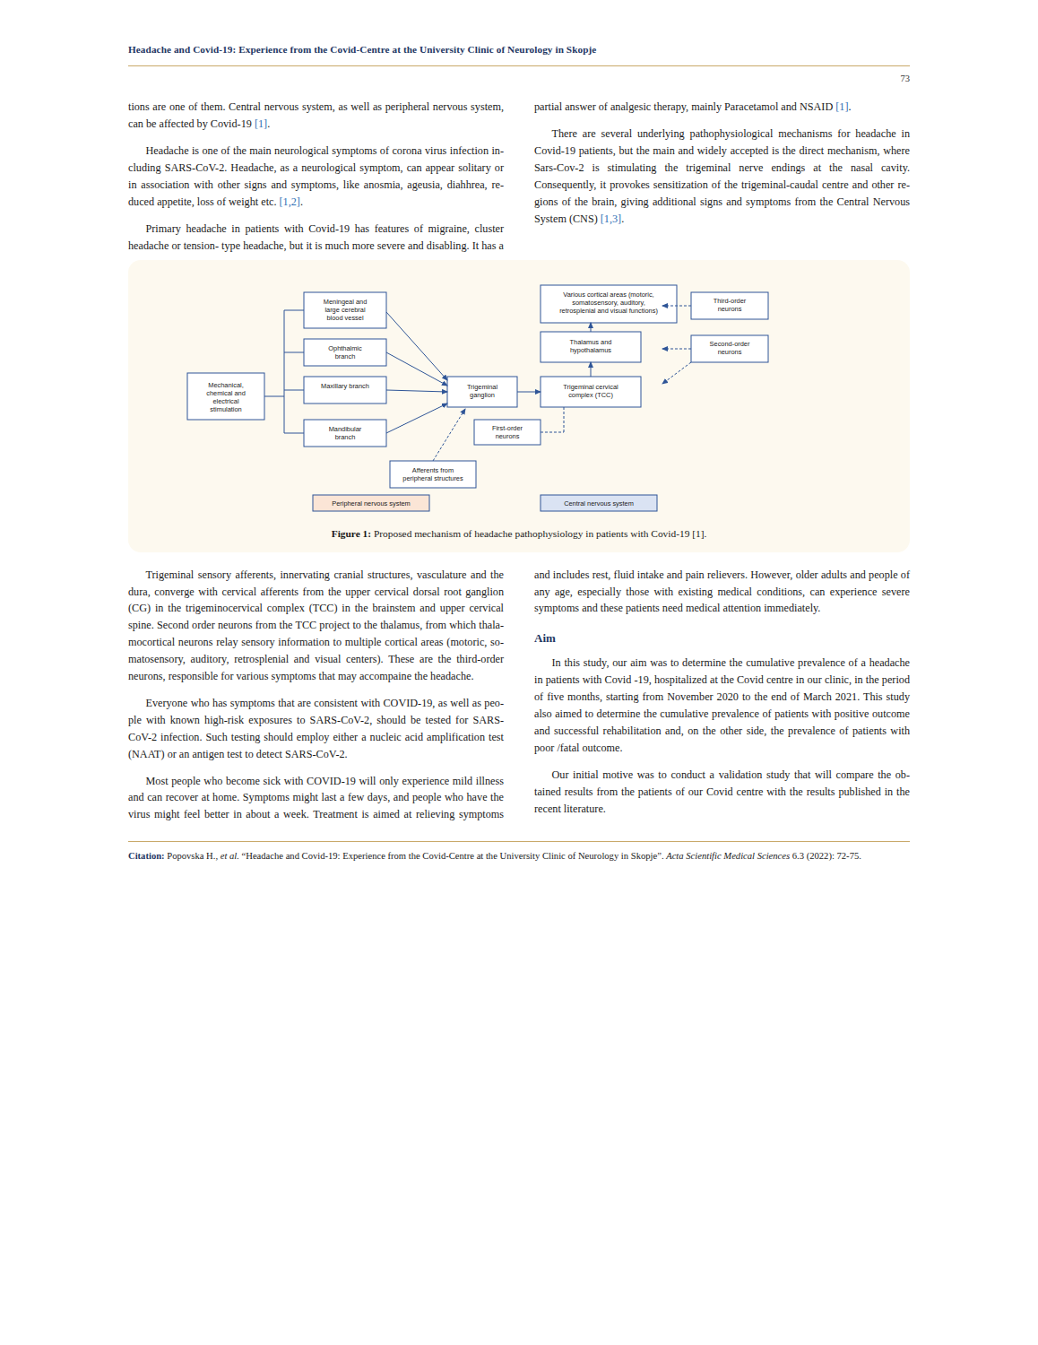Headache and Covid-19: Experience from the Covid-Centre at the University Clinic of Neurology in Skopje
73
tions are one of them. Central nervous system, as well as peripheral nervous system, can be affected by Covid-19 [1].
Headache is one of the main neurological symptoms of corona virus infection including SARS-CoV-2. Headache, as a neurological symptom, can appear solitary or in association with other signs and symptoms, like anosmia, ageusia, diahhrea, reduced appetite, loss of weight etc. [1,2].
Primary headache in patients with Covid-19 has features of migraine, cluster headache or tension- type headache, but it is much more severe and disabling. It has a partial answer of analgesic therapy, mainly Paracetamol and NSAID [1].
There are several underlying pathophysiological mechanisms for headache in Covid-19 patients, but the main and widely accepted is the direct mechanism, where Sars-Cov-2 is stimulating the trigeminal nerve endings at the nasal cavity. Consequently, it provokes sensitization of the trigeminal-caudal centre and other regions of the brain, giving additional signs and symptoms from the Central Nervous System (CNS) [1,3].
Mechanical, chemical and electrical stimulation Meningeal and large cerebral blood vessel Ophthalmic branch Maxillary branch Mandibular branch Afferents from peripheral structures Trigeminal ganglion First-order neurons Trigeminal cervical complex (TCC) Thalamus and hypothalamus Various cortical areas (motoric, somatosensory, auditory, retrosplenial and visual functions) Third-order neurons Second-order neurons Peripheral nervous system Central nervous system
Figure 1: Proposed mechanism of headache pathophysiology in patients with Covid-19 [1].
Trigeminal sensory afferents, innervating cranial structures, vasculature and the dura, converge with cervical afferents from the upper cervical dorsal root ganglion (CG) in the trigeminocervical complex (TCC) in the brainstem and upper cervical spine. Second order neurons from the TCC project to the thalamus, from which thalamocortical neurons relay sensory information to multiple cortical areas (motoric, somatosensory, auditory, retrosplenial and visual centers). These are the third-order neurons, responsible for various symptoms that may accompaine the headache.
Everyone who has symptoms that are consistent with COVID-19, as well as people with known high-risk exposures to SARS-CoV-2, should be tested for SARS-CoV-2 infection. Such testing should employ either a nucleic acid amplification test (NAAT) or an antigen test to detect SARS-CoV-2.
Most people who become sick with COVID-19 will only experience mild illness and can recover at home. Symptoms might last a few days, and people who have the virus might feel better in about a week. Treatment is aimed at relieving symptoms and includes rest, fluid intake and pain relievers. However, older adults and people of any age, especially those with existing medical conditions, can experience severe symptoms and these patients need medical attention immediately.
Aim
In this study, our aim was to determine the cumulative prevalence of a headache in patients with Covid -19, hospitalized at the Covid centre in our clinic, in the period of five months, starting from November 2020 to the end of March 2021. This study also aimed to determine the cumulative prevalence of patients with positive outcome and successful rehabilitation and, on the other side, the prevalence of patients with poor /fatal outcome.
Our initial motive was to conduct a validation study that will compare the obtained results from the patients of our Covid centre with the results published in the recent literature.
Citation: Popovska H., et al. “Headache and Covid-19: Experience from the Covid-Centre at the University Clinic of Neurology in Skopje”. Acta Scientific Medical Sciences 6.3 (2022): 72-75.